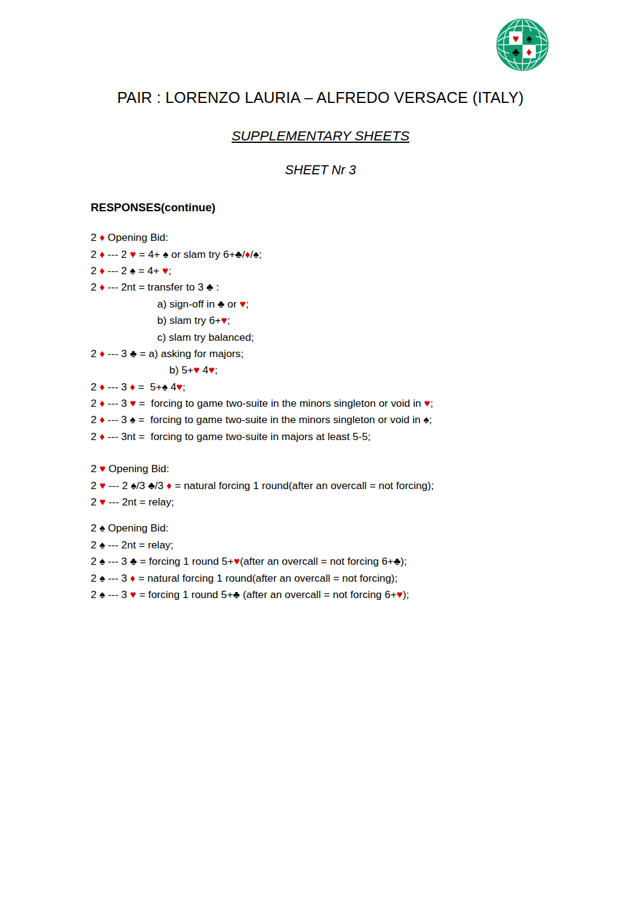♥ ♣ ♠ ♦
PAIR : LORENZO LAURIA – ALFREDO VERSACE (ITALY)
SUPPLEMENTARY SHEETS
SHEET Nr 3
RESPONSES(continue)
2 ♦ Opening Bid:
2 ♦ --- 2 ♥ = 4+ ♠ or slam try 6+♣/♦/♠;
2 ♦ --- 2 ♠ = 4+ ♥;
2 ♦ --- 2nt = transfer to 3 ♣ :
a) sign-off in ♣ or ♥;
b) slam try 6+♥;
c) slam try balanced;
2 ♦ --- 3 ♣ = a) asking for majors;
b) 5+♥ 4♥;
2 ♦ --- 3 ♦ = 5+♠ 4♥;
2 ♦ --- 3 ♥ = forcing to game two-suite in the minors singleton or void in ♥;
2 ♦ --- 3 ♠ = forcing to game two-suite in the minors singleton or void in ♠;
2 ♦ --- 3nt = forcing to game two-suite in majors at least 5-5;
2 ♥ Opening Bid:
2 ♥ --- 2 ♠/3 ♣/3 ♦ = natural forcing 1 round(after an overcall = not forcing);
2 ♥ --- 2nt = relay;
2 ♠ Opening Bid:
2 ♠ --- 2nt = relay;
2 ♠ --- 3 ♣ = forcing 1 round 5+♥(after an overcall = not forcing 6+♣);
2 ♠ --- 3 ♦ = natural forcing 1 round(after an overcall = not forcing);
2 ♠ --- 3 ♥ = forcing 1 round 5+♣ (after an overcall = not forcing 6+♥);